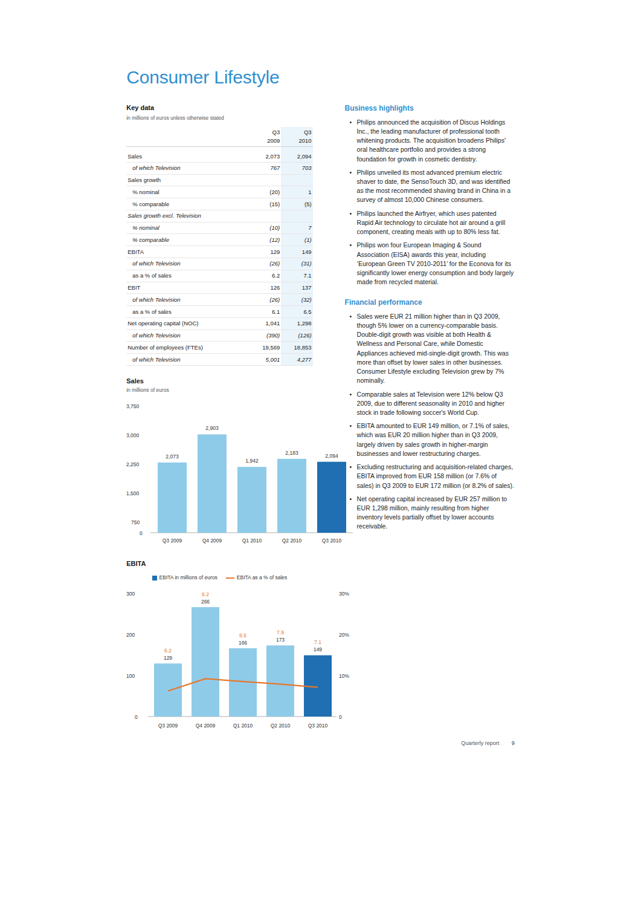Consumer Lifestyle
Key data
in millions of euros unless otherwise stated
| | Q3 | Q3 |
| --- | --- | --- |
| | 2009 | 2010 |
| Sales | 2,073 | 2,094 |
| of which Television | 767 | 703 |
| Sales growth | | |
| % nominal | (20) | 1 |
| % comparable | (15) | (5) |
| Sales growth excl. Television | | |
| % nominal | (10) | 7 |
| % comparable | (12) | (1) |
| EBITA | 129 | 149 |
| of which Television | (26) | (31) |
| as a % of sales | 6.2 | 7.1 |
| EBIT | 126 | 137 |
| of which Television | (26) | (32) |
| as a % of sales | 6.1 | 6.5 |
| Net operating capital (NOC) | 1,041 | 1,298 |
| of which Television | (390) | (126) |
| Number of employees (FTEs) | 19,569 | 18,853 |
| of which Television | 5,001 | 4,277 |
Sales
in millions of euros
3,750 3,000 2,250 1,500 750 0 2,073 2,903 1,942 2,183 2,094 Q3 2009 Q4 2009 Q1 2010 Q2 2010 Q3 2010
EBITA
EBITA in millions of euros EBITA as a % of sales
300 200 100 0 30% 20% 10% 0 129 6.2 266 9.2 166 8.5 173 7.9 149 7.1 Q3 2009 Q4 2009 Q1 2010 Q2 2010 Q3 2010
Business highlights
Philips announced the acquisition of Discus Holdings Inc., the leading manufacturer of professional tooth whitening products. The acquisition broadens Philips' oral healthcare portfolio and provides a strong foundation for growth in cosmetic dentistry.
Philips unveiled its most advanced premium electric shaver to date, the SensoTouch 3D, and was identified as the most recommended shaving brand in China in a survey of almost 10,000 Chinese consumers.
Philips launched the Airfryer, which uses patented Rapid Air technology to circulate hot air around a grill component, creating meals with up to 80% less fat.
Philips won four European Imaging & Sound Association (EISA) awards this year, including ‘European Green TV 2010-2011’ for the Econova for its significantly lower energy consumption and body largely made from recycled material.
Financial performance
Sales were EUR 21 million higher than in Q3 2009, though 5% lower on a currency-comparable basis. Double-digit growth was visible at both Health & Wellness and Personal Care, while Domestic Appliances achieved mid-single-digit growth. This was more than offset by lower sales in other businesses. Consumer Lifestyle excluding Television grew by 7% nominally.
Comparable sales at Television were 12% below Q3 2009, due to different seasonality in 2010 and higher stock in trade following soccer's World Cup.
EBITA amounted to EUR 149 million, or 7.1% of sales, which was EUR 20 million higher than in Q3 2009, largely driven by sales growth in higher-margin businesses and lower restructuring charges.
Excluding restructuring and acquisition-related charges, EBITA improved from EUR 158 million (or 7.6% of sales) in Q3 2009 to EUR 172 million (or 8.2% of sales).
Net operating capital increased by EUR 257 million to EUR 1,298 million, mainly resulting from higher inventory levels partially offset by lower accounts receivable.
Quarterly report 9